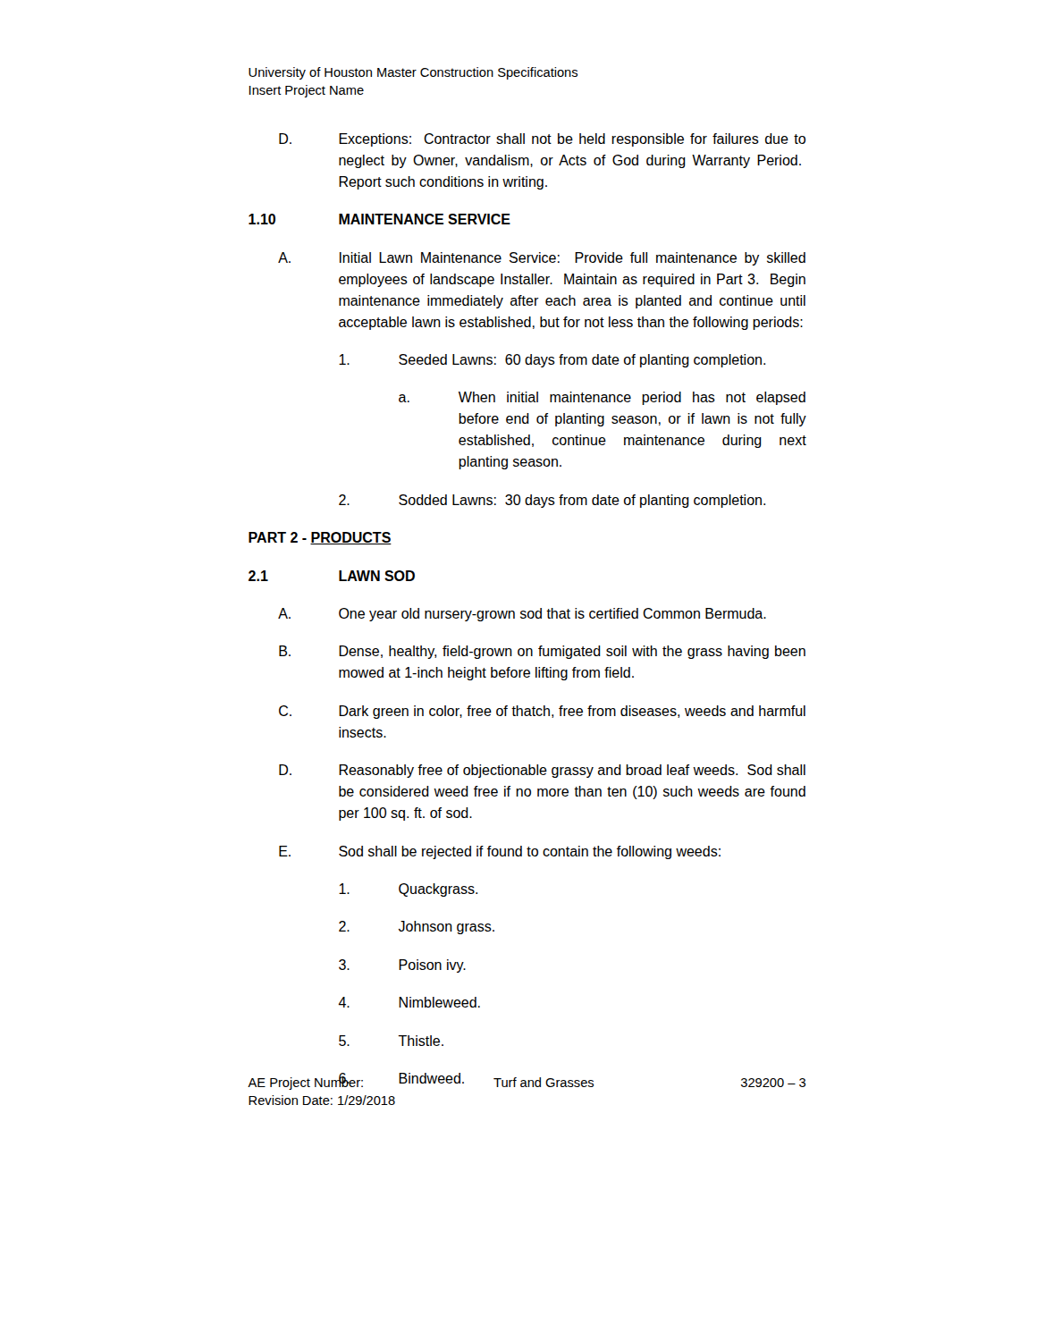University of Houston Master Construction Specifications
Insert Project Name
D.
Exceptions: Contractor shall not be held responsible for failures due to neglect by Owner, vandalism, or Acts of God during Warranty Period. Report such conditions in writing.
1.10
MAINTENANCE SERVICE
A.
Initial Lawn Maintenance Service: Provide full maintenance by skilled employees of landscape Installer. Maintain as required in Part 3. Begin maintenance immediately after each area is planted and continue until acceptable lawn is established, but for not less than the following periods:
1.
Seeded Lawns: 60 days from date of planting completion.
a.
When initial maintenance period has not elapsed before end of planting season, or if lawn is not fully established, continue maintenance during next planting season.
2.
Sodded Lawns: 30 days from date of planting completion.
PART 2 - PRODUCTS
2.1
LAWN SOD
A.
One year old nursery-grown sod that is certified Common Bermuda.
B.
Dense, healthy, field-grown on fumigated soil with the grass having been mowed at 1-inch height before lifting from field.
C.
Dark green in color, free of thatch, free from diseases, weeds and harmful insects.
D.
Reasonably free of objectionable grassy and broad leaf weeds. Sod shall be considered weed free if no more than ten (10) such weeds are found per 100 sq. ft. of sod.
E.
Sod shall be rejected if found to contain the following weeds:
1.
Quackgrass.
2.
Johnson grass.
3.
Poison ivy.
4.
Nimbleweed.
5.
Thistle.
6.
Bindweed.
| AE Project Number: | Turf and Grasses | 329200 – 3 |
| Revision Date: 1/29/2018 | | |